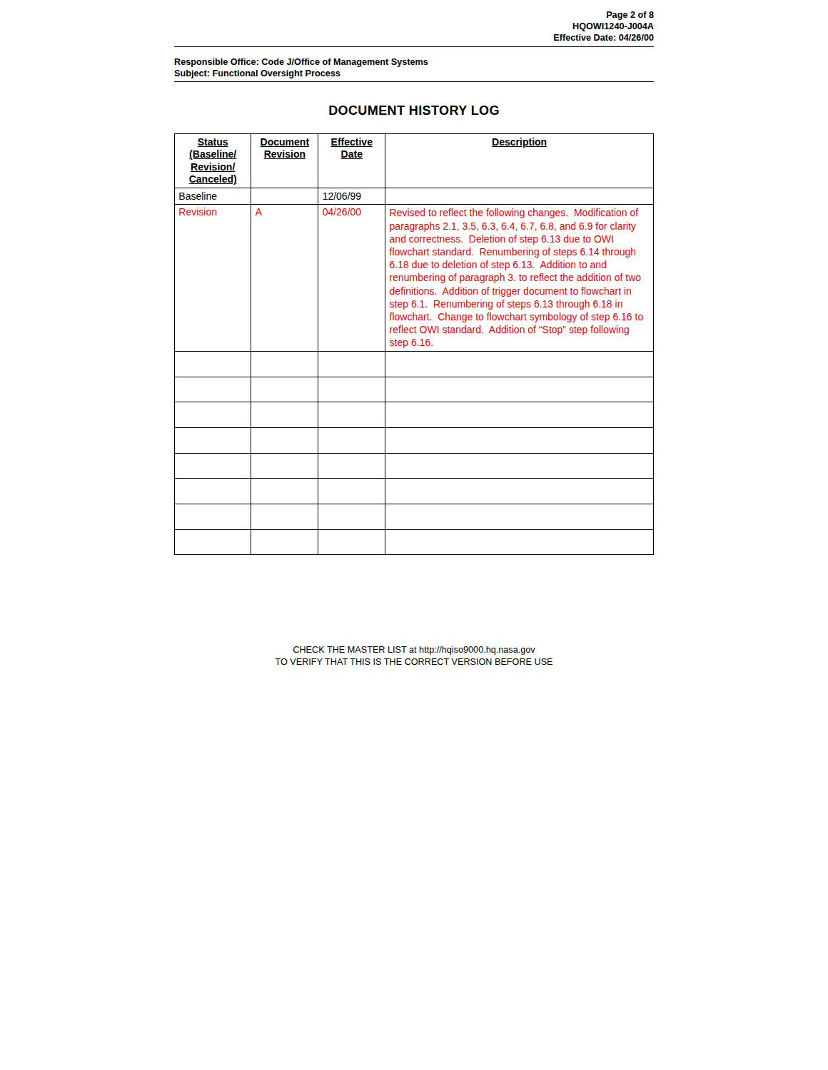Page 2 of 8
HQOWI1240-J004A
Effective Date: 04/26/00
Responsible Office: Code J/Office of Management Systems
Subject: Functional Oversight Process
DOCUMENT HISTORY LOG
| Status (Baseline/ Revision/ Canceled) | Document Revision | Effective Date | Description |
| --- | --- | --- | --- |
| Baseline | | 12/06/99 | |
| Revision | A | 04/26/00 | Revised to reflect the following changes. Modification of paragraphs 2.1, 3.5, 6.3, 6.4, 6.7, 6.8, and 6.9 for clarity and correctness. Deletion of step 6.13 due to OWI flowchart standard. Renumbering of steps 6.14 through 6.18 due to deletion of step 6.13. Addition to and renumbering of paragraph 3. to reflect the addition of two definitions. Addition of trigger document to flowchart in step 6.1. Renumbering of steps 6.13 through 6.18 in flowchart. Change to flowchart symbology of step 6.16 to reflect OWI standard. Addition of “Stop” step following step 6.16. |
CHECK THE MASTER LIST at http://hqiso9000.hq.nasa.gov
TO VERIFY THAT THIS IS THE CORRECT VERSION BEFORE USE